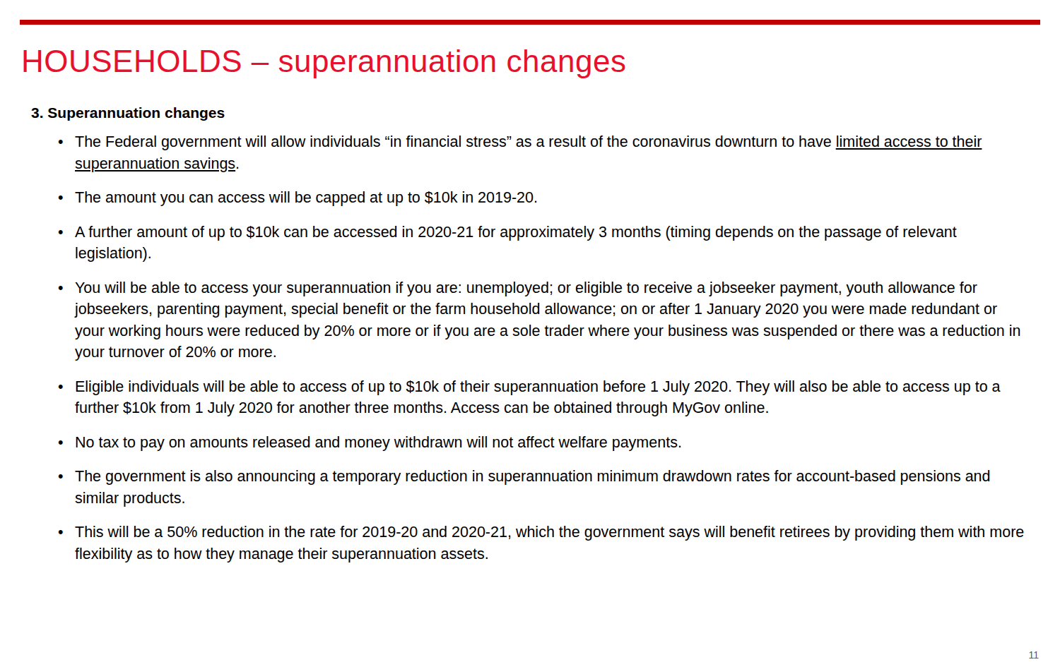HOUSEHOLDS – superannuation changes
3. Superannuation changes
The Federal government will allow individuals “in financial stress” as a result of the coronavirus downturn to have limited access to their superannuation savings.
The amount you can access will be capped at up to $10k in 2019-20.
A further amount of up to $10k can be accessed in 2020-21 for approximately 3 months (timing depends on the passage of relevant legislation).
You will be able to access your superannuation if you are: unemployed; or eligible to receive a jobseeker payment, youth allowance for jobseekers, parenting payment, special benefit or the farm household allowance; on or after 1 January 2020 you were made redundant or your working hours were reduced by 20% or more or if you are a sole trader where your business was suspended or there was a reduction in your turnover of 20% or more.
Eligible individuals will be able to access of up to $10k of their superannuation before 1 July 2020. They will also be able to access up to a further $10k from 1 July 2020 for another three months. Access can be obtained through MyGov online.
No tax to pay on amounts released and money withdrawn will not affect welfare payments.
The government is also announcing a temporary reduction in superannuation minimum drawdown rates for account-based pensions and similar products.
This will be a 50% reduction in the rate for 2019-20 and 2020-21, which the government says will benefit retirees by providing them with more flexibility as to how they manage their superannuation assets.
11